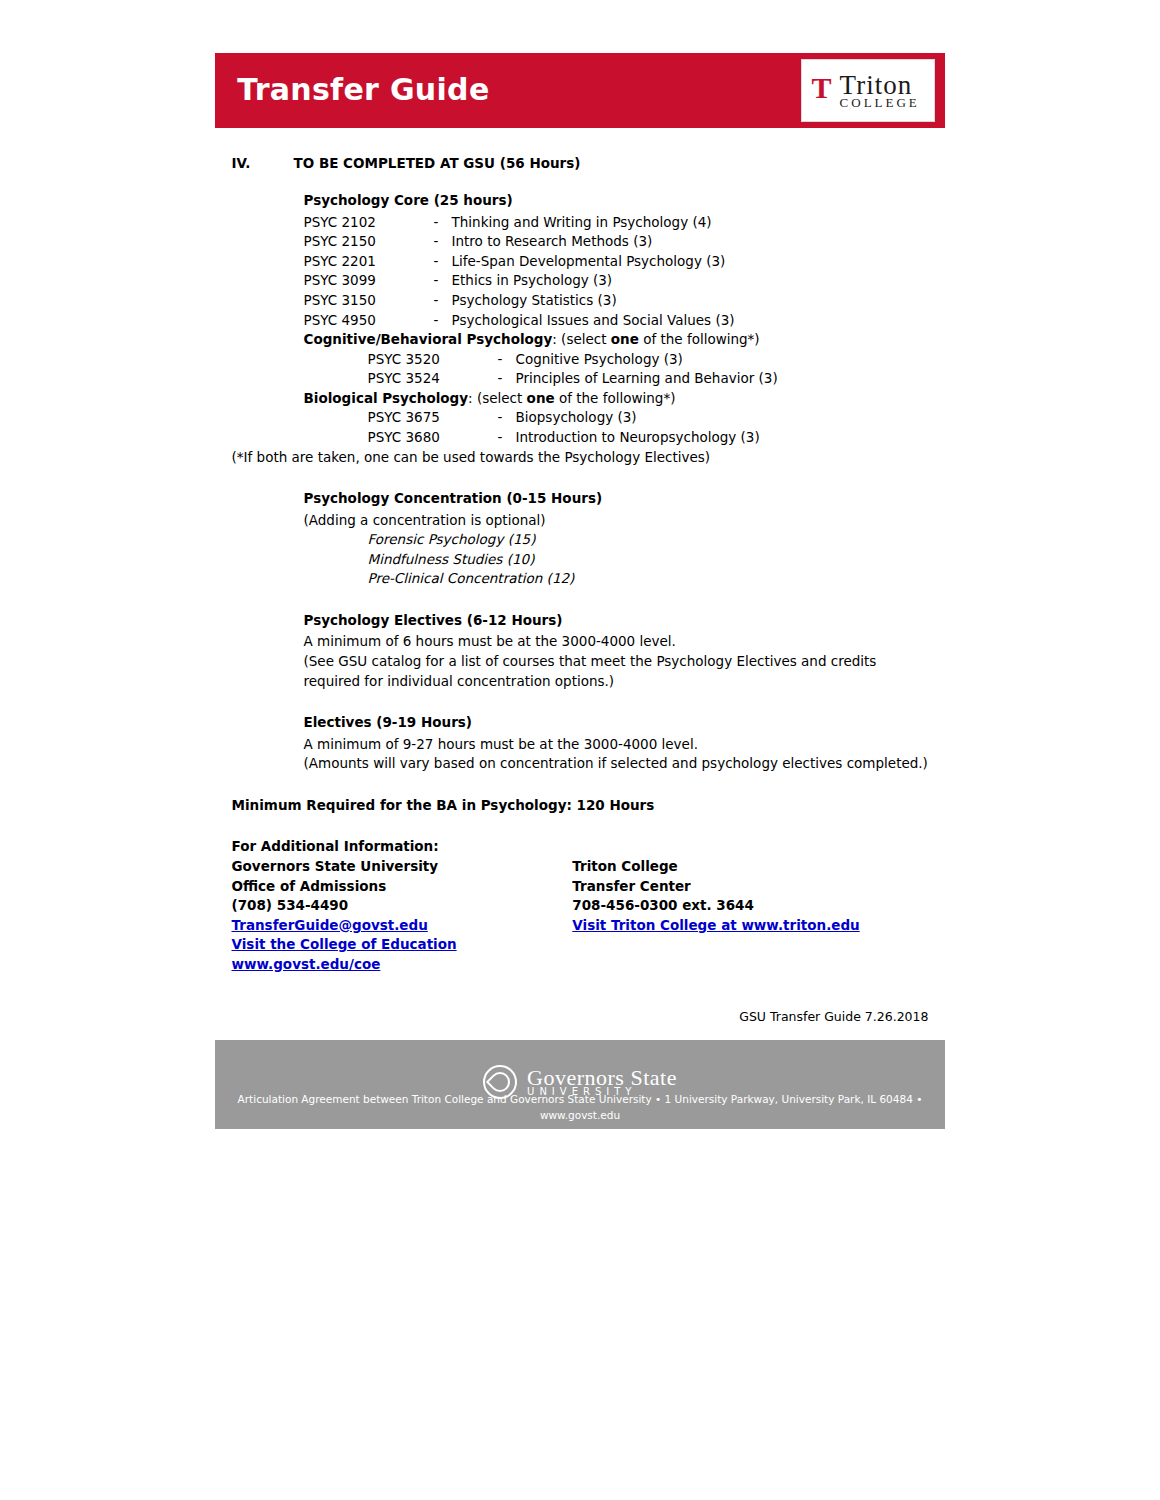Transfer Guide
T Triton COLLEGE
IV. TO BE COMPLETED AT GSU (56 Hours)
Psychology Core (25 hours)
| PSYC 2102 | - | Thinking and Writing in Psychology (4) |
| PSYC 2150 | - | Intro to Research Methods (3) |
| PSYC 2201 | - | Life-Span Developmental Psychology (3) |
| PSYC 3099 | - | Ethics in Psychology (3) |
| PSYC 3150 | - | Psychology Statistics (3) |
| PSYC 4950 | - | Psychological Issues and Social Values (3) |
Cognitive/Behavioral Psychology: (select one of the following*)
| PSYC 3520 | - | Cognitive Psychology (3) |
| PSYC 3524 | - | Principles of Learning and Behavior (3) |
Biological Psychology: (select one of the following*)
| PSYC 3675 | - | Biopsychology (3) |
| PSYC 3680 | - | Introduction to Neuropsychology (3) |
(*If both are taken, one can be used towards the Psychology Electives)
Psychology Concentration (0-15 Hours)
(Adding a concentration is optional)
Forensic Psychology (15)
Mindfulness Studies (10)
Pre-Clinical Concentration (12)
Psychology Electives (6-12 Hours)
A minimum of 6 hours must be at the 3000-4000 level.
(See GSU catalog for a list of courses that meet the Psychology Electives and credits required for individual concentration options.)
Electives (9-19 Hours)
A minimum of 9-27 hours must be at the 3000-4000 level.
(Amounts will vary based on concentration if selected and psychology electives completed.)
Minimum Required for the BA in Psychology: 120 Hours
| For Additional Information: | |
| Governors State University | Triton College |
| Office of Admissions | Transfer Center |
| (708) 534-4490 | 708-456-0300 ext. 3644 |
| TransferGuide@govst.edu | Visit Triton College at www.triton.edu |
| Visit the College of Education | |
| www.govst.edu/coe | |
GSU Transfer Guide 7.26.2018
Governors State UNIVERSITY
Articulation Agreement between Triton College and Governors State University • 1 University Parkway, University Park, IL 60484 • www.govst.edu